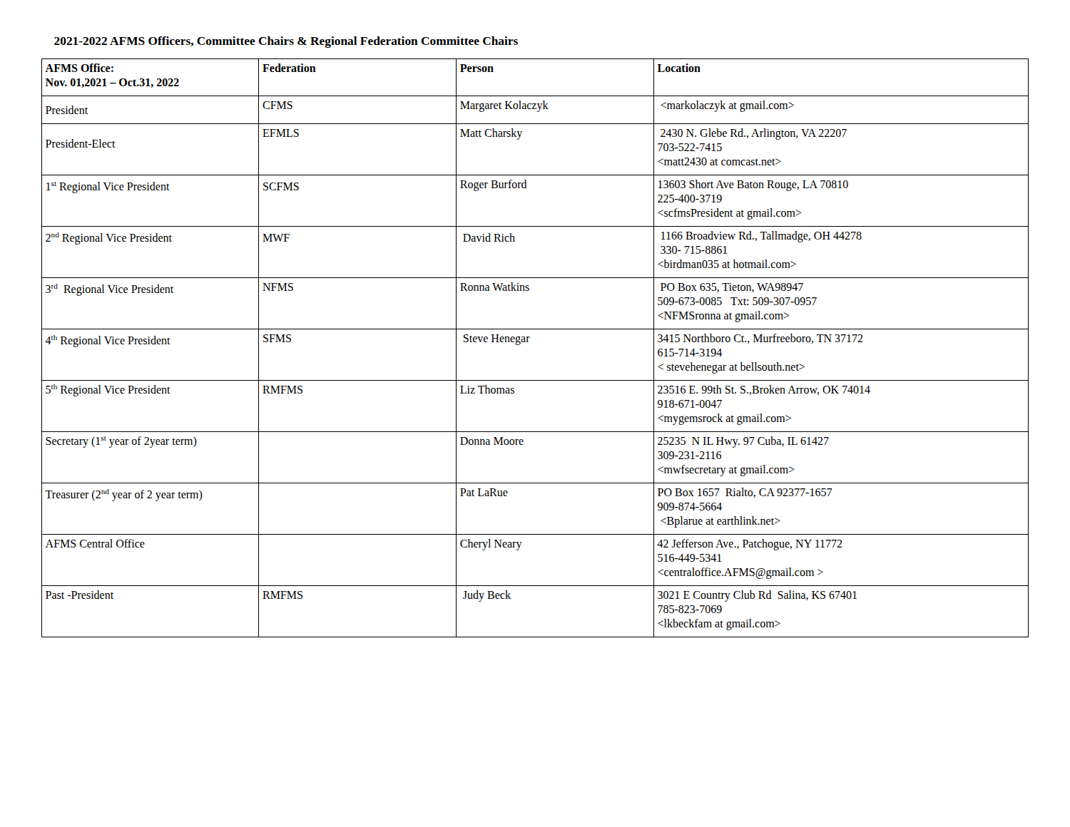2021-2022 AFMS Officers, Committee Chairs & Regional Federation Committee Chairs
| AFMS Office: Nov. 01,2021 – Oct.31, 2022 | Federation | Person | Location |
| --- | --- | --- | --- |
| President | CFMS | Margaret Kolaczyk | <markolaczyk at gmail.com> |
| President-Elect | EFMLS | Matt Charsky | 2430 N. Glebe Rd., Arlington, VA 22207 703-522-7415 <matt2430 at comcast.net> |
| 1 st Regional Vice President | SCFMS | Roger Burford | 13603 Short Ave Baton Rouge, LA 70810 225-400-3719 <scfmsPresident at gmail.com> |
| 2 nd Regional Vice President | MWF | David Rich | 1166 Broadview Rd., Tallmadge, OH 44278 330- 715-8861 <birdman035 at hotmail.com> |
| 3 rd Regional Vice President | NFMS | Ronna Watkins | PO Box 635, Tieton, WA98947 509-673-0085 Txt: 509-307-0957 <NFMSronna at gmail.com> |
| 4 th Regional Vice President | SFMS | Steve Henegar | 3415 Northboro Ct., Murfreeboro, TN 37172 615-714-3194 < stevehenegar at bellsouth.net> |
| 5 th Regional Vice President | RMFMS | Liz Thomas | 23516 E. 99th St. S.,Broken Arrow, OK 74014 918-671-0047 <mygemsrock at gmail.com> |
| Secretary (1 st year of 2year term) | | Donna Moore | 25235 N IL Hwy. 97 Cuba, IL 61427 309-231-2116 <mwfsecretary at gmail.com> |
| Treasurer (2 nd year of 2 year term) | | Pat LaRue | PO Box 1657 Rialto, CA 92377-1657 909-874-5664 <Bplarue at earthlink.net> |
| AFMS Central Office | | Cheryl Neary | 42 Jefferson Ave., Patchogue, NY 11772 516-449-5341 <centraloffice.AFMS@gmail.com > |
| Past -President | RMFMS | Judy Beck | 3021 E Country Club Rd Salina, KS 67401 785-823-7069 <lkbeckfam at gmail.com> |